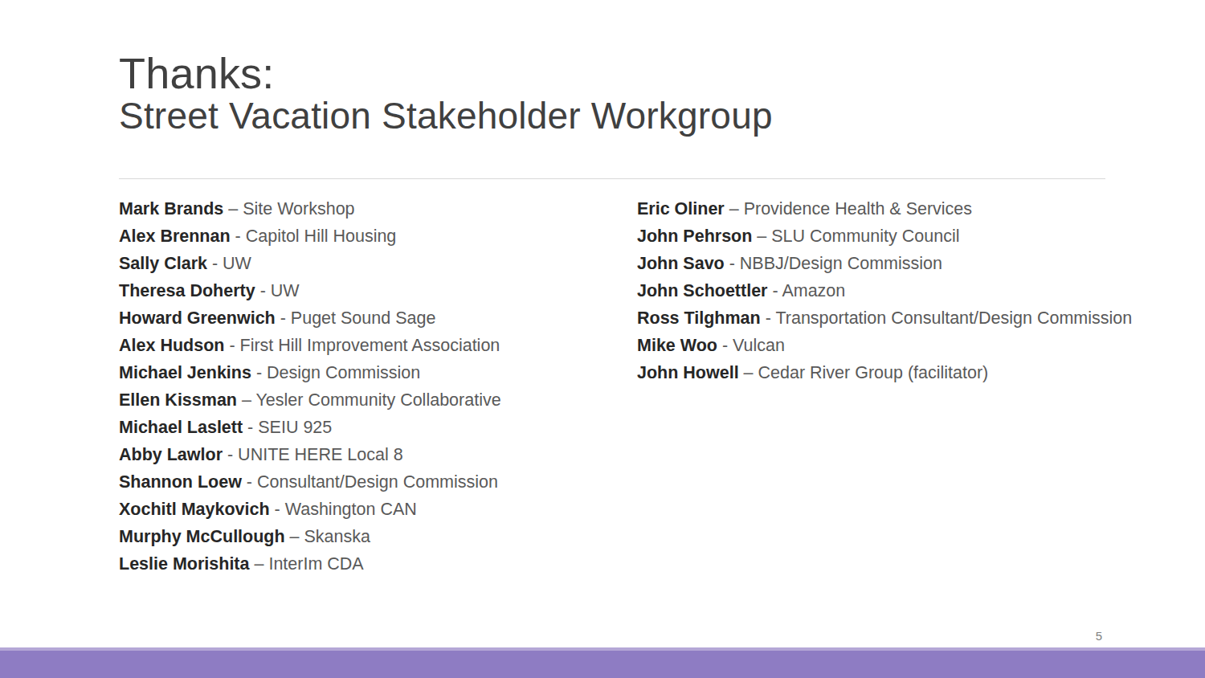Thanks:Street Vacation Stakeholder Workgroup
Mark Brands – Site Workshop
Alex Brennan - Capitol Hill Housing
Sally Clark - UW
Theresa Doherty - UW
Howard Greenwich - Puget Sound Sage
Alex Hudson - First Hill Improvement Association
Michael Jenkins - Design Commission
Ellen Kissman – Yesler Community Collaborative
Michael Laslett - SEIU 925
Abby Lawlor - UNITE HERE Local 8
Shannon Loew - Consultant/Design Commission
Xochitl Maykovich - Washington CAN
Murphy McCullough – Skanska
Leslie Morishita – InterIm CDA
Eric Oliner – Providence Health & Services
John Pehrson – SLU Community Council
John Savo - NBBJ/Design Commission
John Schoettler - Amazon
Ross Tilghman - Transportation Consultant/Design Commission
Mike Woo - Vulcan
John Howell – Cedar River Group (facilitator)
5